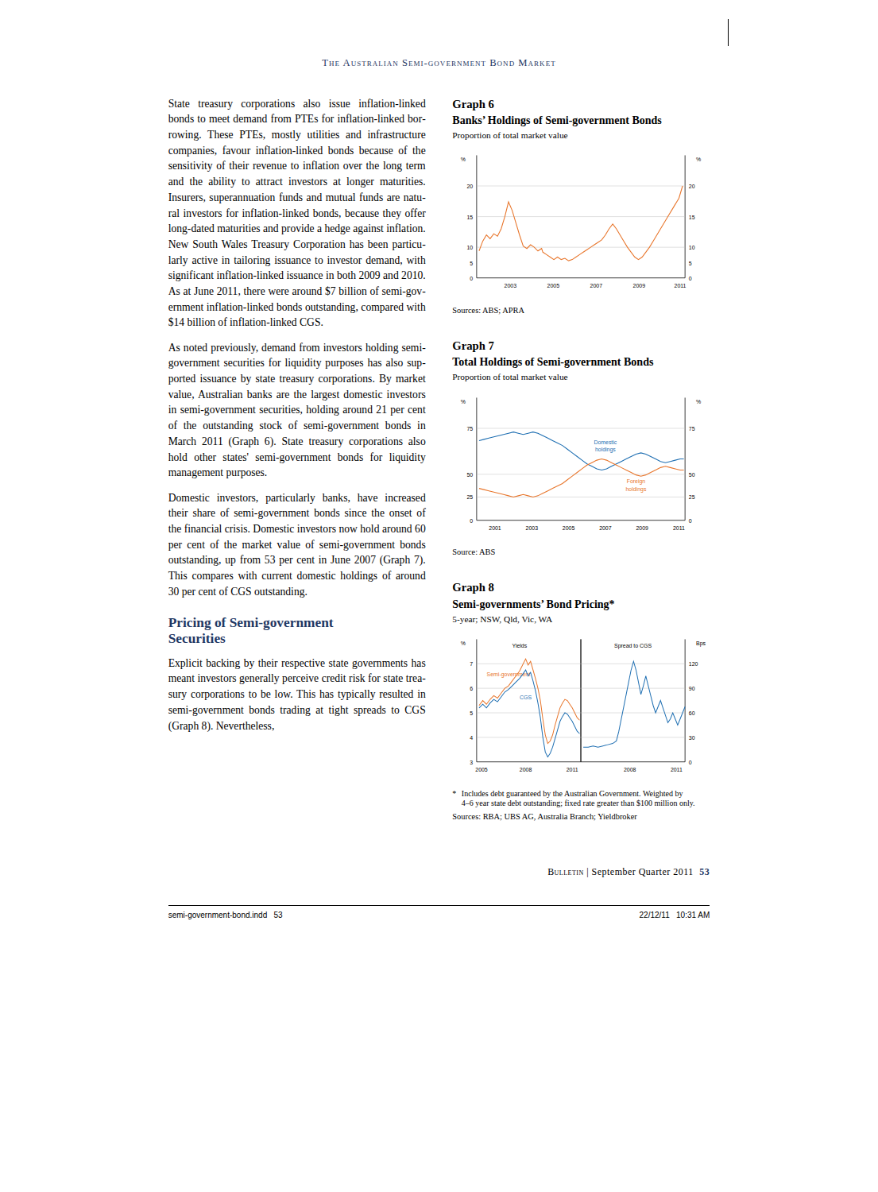The Australian Semi-government Bond Market
State treasury corporations also issue inflation-linked bonds to meet demand from PTEs for inflation-linked borrowing. These PTEs, mostly utilities and infrastructure companies, favour inflation-linked bonds because of the sensitivity of their revenue to inflation over the long term and the ability to attract investors at longer maturities. Insurers, superannuation funds and mutual funds are natural investors for inflation-linked bonds, because they offer long-dated maturities and provide a hedge against inflation. New South Wales Treasury Corporation has been particularly active in tailoring issuance to investor demand, with significant inflation-linked issuance in both 2009 and 2010. As at June 2011, there were around $7 billion of semi-government inflation-linked bonds outstanding, compared with $14 billion of inflation-linked CGS.
As noted previously, demand from investors holding semi-government securities for liquidity purposes has also supported issuance by state treasury corporations. By market value, Australian banks are the largest domestic investors in semi-government securities, holding around 21 per cent of the outstanding stock of semi-government bonds in March 2011 (Graph 6). State treasury corporations also hold other states' semi-government bonds for liquidity management purposes.
Domestic investors, particularly banks, have increased their share of semi-government bonds since the onset of the financial crisis. Domestic investors now hold around 60 per cent of the market value of semi-government bonds outstanding, up from 53 per cent in June 2007 (Graph 7). This compares with current domestic holdings of around 30 per cent of CGS outstanding.
Pricing of Semi-government
Securities
Explicit backing by their respective state governments has meant investors generally perceive credit risk for state treasury corporations to be low. This has typically resulted in semi-government bonds trading at tight spreads to CGS (Graph 8). Nevertheless,
Graph 6
Banks’ Holdings of Semi-government Bonds
Proportion of total market value
% 20 15 10 5 0 % 20 15 10 5 0 2003 2005 2007 2009 2011
Sources: ABS; APRA
Graph 7
Total Holdings of Semi-government Bonds
Proportion of total market value
% 75 50 25 0 % 75 50 25 0 2001 2003 2005 2007 2009 2011 Domestic holdings Foreign holdings
Source: ABS
Graph 8
Semi-governments’ Bond Pricing*
5-year; NSW, Qld, Vic, WA
% 7 6 5 4 3 Bps 120 90 60 30 0 Yields Spread to CGS 2005 2008 2011 2008 2011 Semi-government CGS
*Includes debt guaranteed by the Australian Government. Weighted by
4–6 year state debt outstanding; fixed rate greater than $100 million only.
Sources: RBA; UBS AG, Australia Branch; Yieldbroker
Bulletin | September Quarter 201153
semi-government-bond.indd 53 22/12/11 10:31 AM